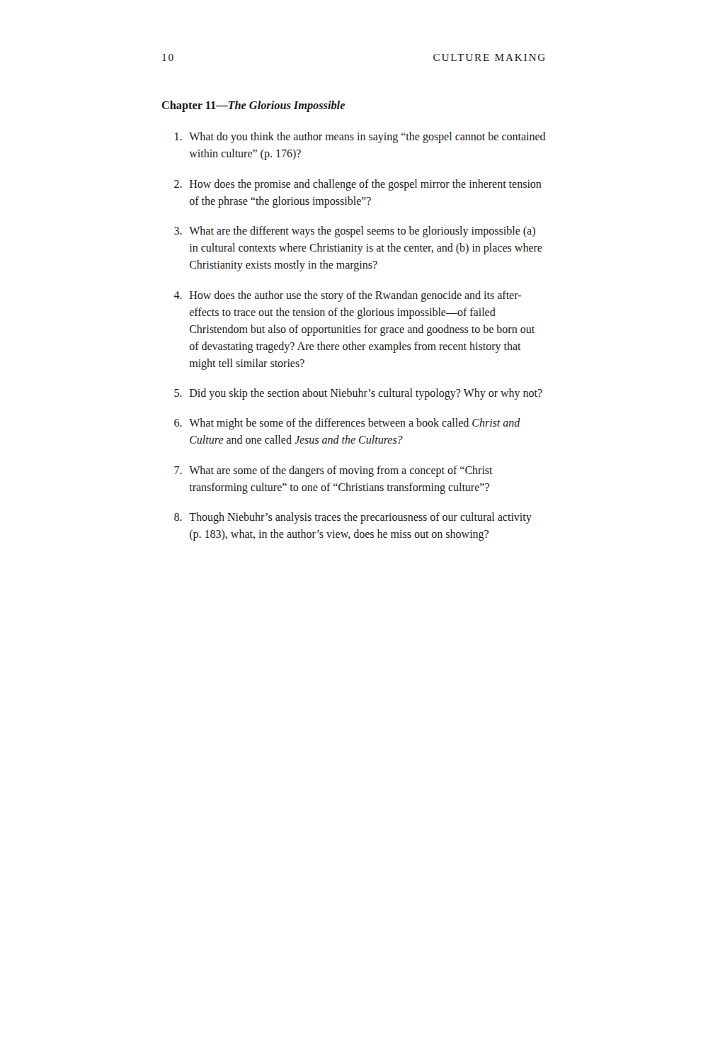10 Culture Making
Chapter 11—The Glorious Impossible
What do you think the author means in saying “the gospel cannot be contained within culture” (p. 176)?
How does the promise and challenge of the gospel mirror the inherent tension of the phrase “the glorious impossible”?
What are the different ways the gospel seems to be gloriously impossible (a) in cultural contexts where Christianity is at the center, and (b) in places where Christianity exists mostly in the margins?
How does the author use the story of the Rwandan genocide and its after-effects to trace out the tension of the glorious impossible—of failed Christendom but also of opportunities for grace and goodness to be born out of devastating tragedy? Are there other examples from recent history that might tell similar stories?
Did you skip the section about Niebuhr’s cultural typology? Why or why not?
What might be some of the differences between a book called Christ and Culture and one called Jesus and the Cultures?
What are some of the dangers of moving from a concept of “Christ transforming culture” to one of “Christians transforming culture”?
Though Niebuhr’s analysis traces the precariousness of our cultural activity (p. 183), what, in the author’s view, does he miss out on showing?